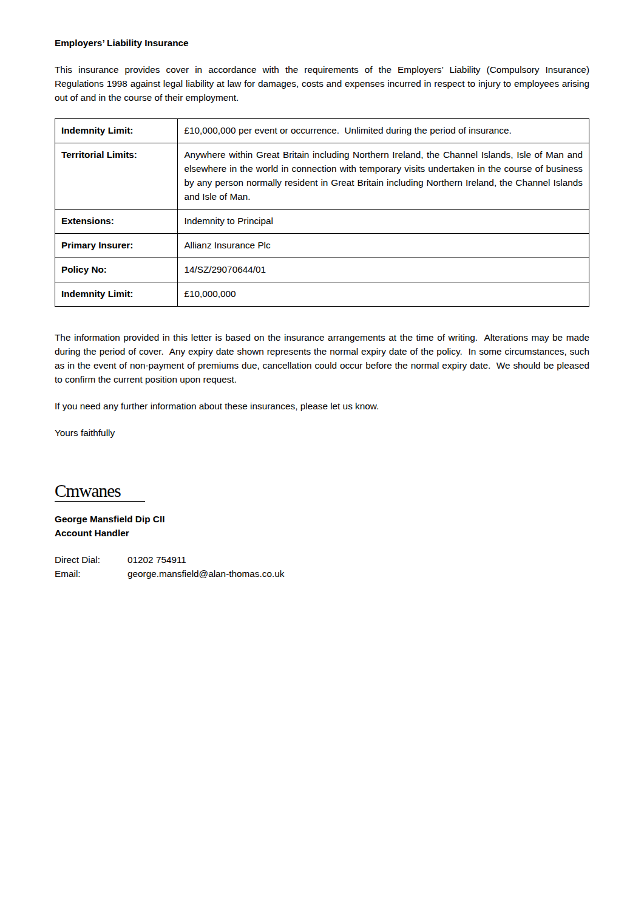Employers’ Liability Insurance
This insurance provides cover in accordance with the requirements of the Employers’ Liability (Compulsory Insurance) Regulations 1998 against legal liability at law for damages, costs and expenses incurred in respect to injury to employees arising out of and in the course of their employment.
| Indemnity Limit: | £10,000,000 per event or occurrence. Unlimited during the period of insurance. |
| Territorial Limits: | Anywhere within Great Britain including Northern Ireland, the Channel Islands, Isle of Man and elsewhere in the world in connection with temporary visits undertaken in the course of business by any person normally resident in Great Britain including Northern Ireland, the Channel Islands and Isle of Man. |
| Extensions: | Indemnity to Principal |
| Primary Insurer: | Allianz Insurance Plc |
| Policy No: | 14/SZ/29070644/01 |
| Indemnity Limit: | £10,000,000 |
The information provided in this letter is based on the insurance arrangements at the time of writing. Alterations may be made during the period of cover. Any expiry date shown represents the normal expiry date of the policy. In some circumstances, such as in the event of non-payment of premiums due, cancellation could occur before the normal expiry date. We should be pleased to confirm the current position upon request.
If you need any further information about these insurances, please let us know.
Yours faithfully
Cmwanes
George Mansfield Dip CII
Account Handler
Direct Dial: 01202 754911
Email: george.mansfield@alan-thomas.co.uk